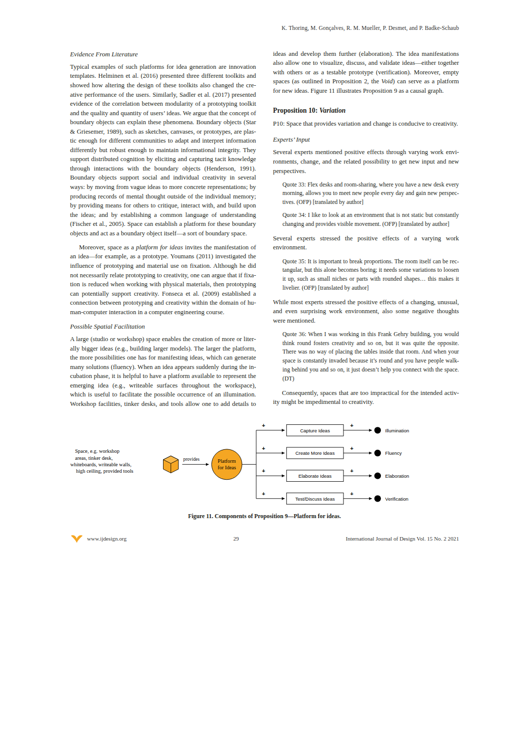K. Thoring, M. Gonçalves, R. M. Mueller, P. Desmet, and P. Badke-Schaub
Evidence From Literature
Typical examples of such platforms for idea generation are innovation templates. Helminen et al. (2016) presented three different toolkits and showed how altering the design of these toolkits also changed the creative performance of the users. Similarly, Sadler et al. (2017) presented evidence of the correlation between modularity of a prototyping toolkit and the quality and quantity of users’ ideas. We argue that the concept of boundary objects can explain these phenomena. Boundary objects (Star & Griesemer, 1989), such as sketches, canvases, or prototypes, are plastic enough for different communities to adapt and interpret information differently but robust enough to maintain informational integrity. They support distributed cognition by eliciting and capturing tacit knowledge through interactions with the boundary objects (Henderson, 1991). Boundary objects support social and individual creativity in several ways: by moving from vague ideas to more concrete representations; by producing records of mental thought outside of the individual memory; by providing means for others to critique, interact with, and build upon the ideas; and by establishing a common language of understanding (Fischer et al., 2005). Space can establish a platform for these boundary objects and act as a boundary object itself—a sort of boundary space.
Moreover, space as a platform for ideas invites the manifestation of an idea—for example, as a prototype. Youmans (2011) investigated the influence of prototyping and material use on fixation. Although he did not necessarily relate prototyping to creativity, one can argue that if fixation is reduced when working with physical materials, then prototyping can potentially support creativity. Fonseca et al. (2009) established a connection between prototyping and creativity within the domain of human-computer interaction in a computer engineering course.
Possible Spatial Facilitation
A large (studio or workshop) space enables the creation of more or literally bigger ideas (e.g., building larger models). The larger the platform, the more possibilities one has for manifesting ideas, which can generate many solutions (fluency). When an idea appears suddenly during the incubation phase, it is helpful to have a platform available to represent the emerging idea (e.g., writeable surfaces throughout the workspace), which is useful to facilitate the possible occurrence of an illumination. Workshop facilities, tinker desks, and tools allow one to add details to ideas and develop them further (elaboration). The idea manifestations also allow one to visualize, discuss, and validate ideas—either together with others or as a testable prototype (verification). Moreover, empty spaces (as outlined in Proposition 2, the Void) can serve as a platform for new ideas. Figure 11 illustrates Proposition 9 as a causal graph.
Proposition 10: Variation
P10: Space that provides variation and change is conducive to creativity.
Experts’ Input
Several experts mentioned positive effects through varying work environments, change, and the related possibility to get new input and new perspectives.
Quote 33: Flex desks and room-sharing, where you have a new desk every morning, allows you to meet new people every day and gain new perspectives. (OFP) [translated by author]
Quote 34: I like to look at an environment that is not static but constantly changing and provides visible movement. (OFP) [translated by author]
Several experts stressed the positive effects of a varying work environment.
Quote 35: It is important to break proportions. The room itself can be rectangular, but this alone becomes boring; it needs some variations to loosen it up, such as small niches or parts with rounded shapes… this makes it livelier. (OFP) [translated by author]
While most experts stressed the positive effects of a changing, unusual, and even surprising work environment, also some negative thoughts were mentioned.
Quote 36: When I was working in this Frank Gehry building, you would think round fosters creativity and so on, but it was quite the opposite. There was no way of placing the tables inside that room. And when your space is constantly invaded because it’s round and you have people walking behind you and so on, it just doesn’t help you connect with the space. (DT)
Consequently, spaces that are too impractical for the intended activity might be impedimental to creativity.
Space, e.g. workshop areas, tinker desk, whiteboards, writeable walls, high ceiling, provided tools provides Platform for Ideas + Capture Ideas + Illumination + Create More Ideas + Fluency + Elaborate Ideas + Elaboration + Test/Discuss Ideas + Verification
Figure 11. Components of Proposition 9—Platform for ideas.
www.ijdesign.org
29
International Journal of Design Vol. 15 No. 2 2021